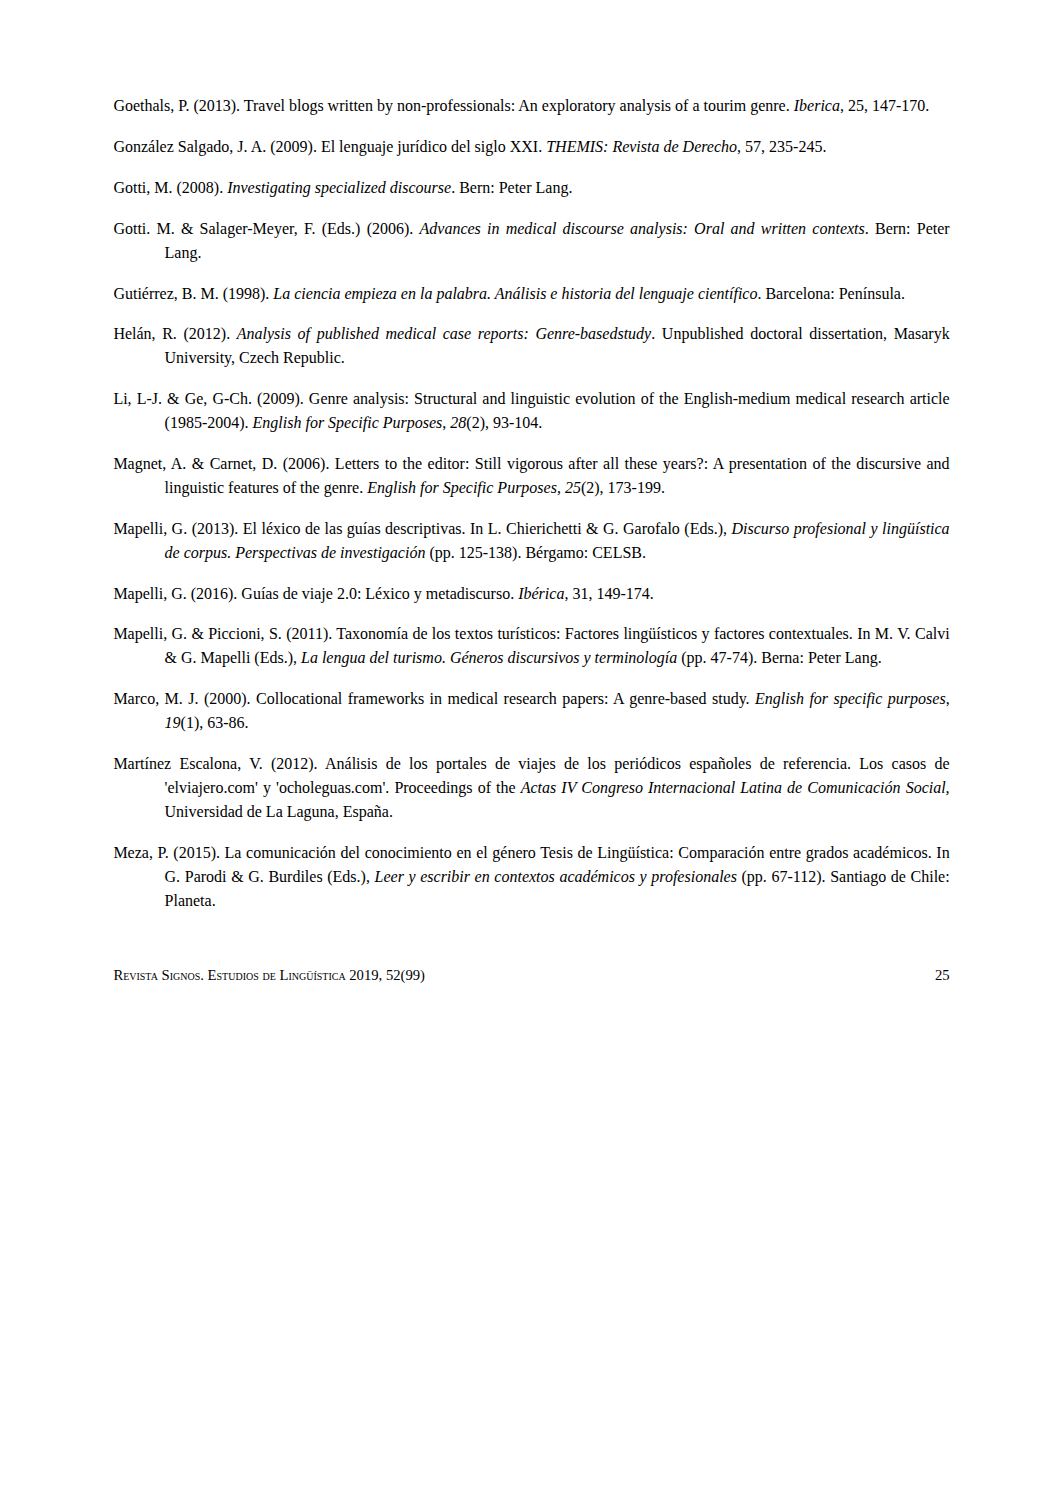Goethals, P. (2013). Travel blogs written by non-professionals: An exploratory analysis of a tourim genre. Iberica, 25, 147-170.
González Salgado, J. A. (2009). El lenguaje jurídico del siglo XXI. THEMIS: Revista de Derecho, 57, 235-245.
Gotti, M. (2008). Investigating specialized discourse. Bern: Peter Lang.
Gotti. M. & Salager-Meyer, F. (Eds.) (2006). Advances in medical discourse analysis: Oral and written contexts. Bern: Peter Lang.
Gutiérrez, B. M. (1998). La ciencia empieza en la palabra. Análisis e historia del lenguaje científico. Barcelona: Península.
Helán, R. (2012). Analysis of published medical case reports: Genre-basedstudy. Unpublished doctoral dissertation, Masaryk University, Czech Republic.
Li, L-J. & Ge, G-Ch. (2009). Genre analysis: Structural and linguistic evolution of the English-medium medical research article (1985-2004). English for Specific Purposes, 28(2), 93-104.
Magnet, A. & Carnet, D. (2006). Letters to the editor: Still vigorous after all these years?: A presentation of the discursive and linguistic features of the genre. English for Specific Purposes, 25(2), 173-199.
Mapelli, G. (2013). El léxico de las guías descriptivas. In L. Chierichetti & G. Garofalo (Eds.), Discurso profesional y lingüística de corpus. Perspectivas de investigación (pp. 125-138). Bérgamo: CELSB.
Mapelli, G. (2016). Guías de viaje 2.0: Léxico y metadiscurso. Ibérica, 31, 149-174.
Mapelli, G. & Piccioni, S. (2011). Taxonomía de los textos turísticos: Factores lingüísticos y factores contextuales. In M. V. Calvi & G. Mapelli (Eds.), La lengua del turismo. Géneros discursivos y terminología (pp. 47-74). Berna: Peter Lang.
Marco, M. J. (2000). Collocational frameworks in medical research papers: A genre-based study. English for specific purposes, 19(1), 63-86.
Martínez Escalona, V. (2012). Análisis de los portales de viajes de los periódicos españoles de referencia. Los casos de 'elviajero.com' y 'ocholeguas.com'. Proceedings of the Actas IV Congreso Internacional Latina de Comunicación Social, Universidad de La Laguna, España.
Meza, P. (2015). La comunicación del conocimiento en el género Tesis de Lingüística: Comparación entre grados académicos. In G. Parodi & G. Burdiles (Eds.), Leer y escribir en contextos académicos y profesionales (pp. 67-112). Santiago de Chile: Planeta.
Revista Signos. Estudios de Lingüística 2019, 52(99) 25